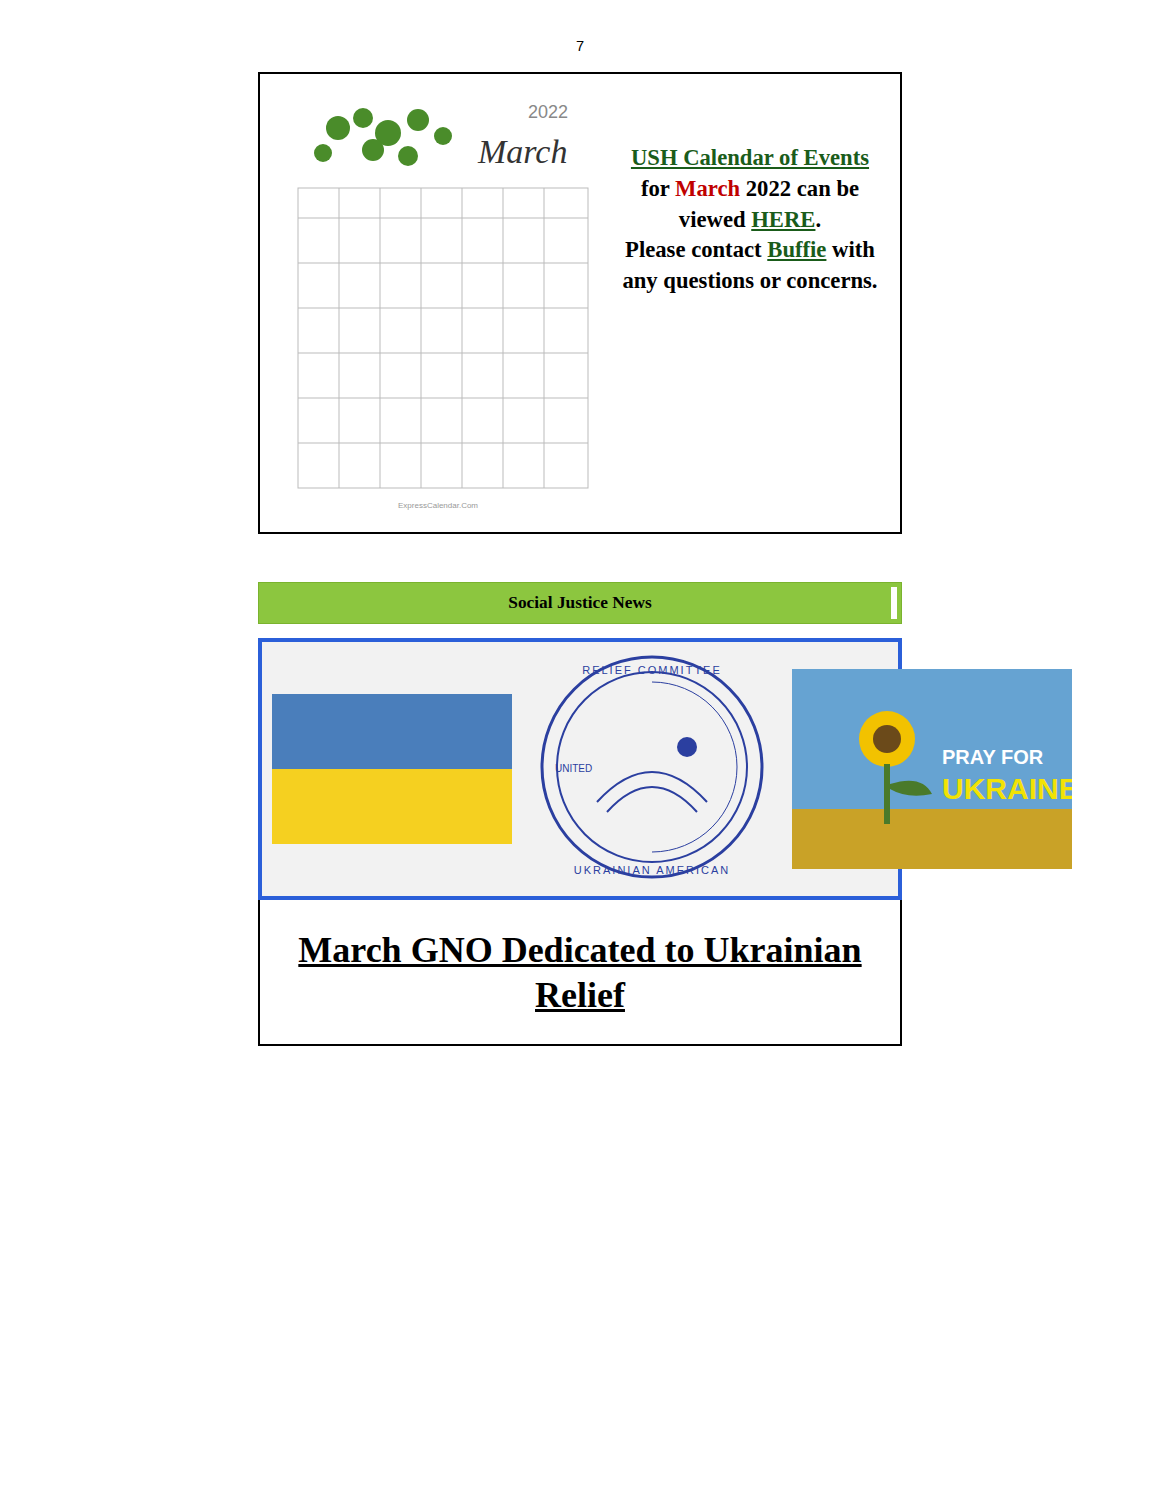7
USH Calendar of Events for March 2022 can be viewed HERE.
Please contact Buffie with any questions or concerns.
Social Justice News
March GNO Dedicated to Ukrainian Relief